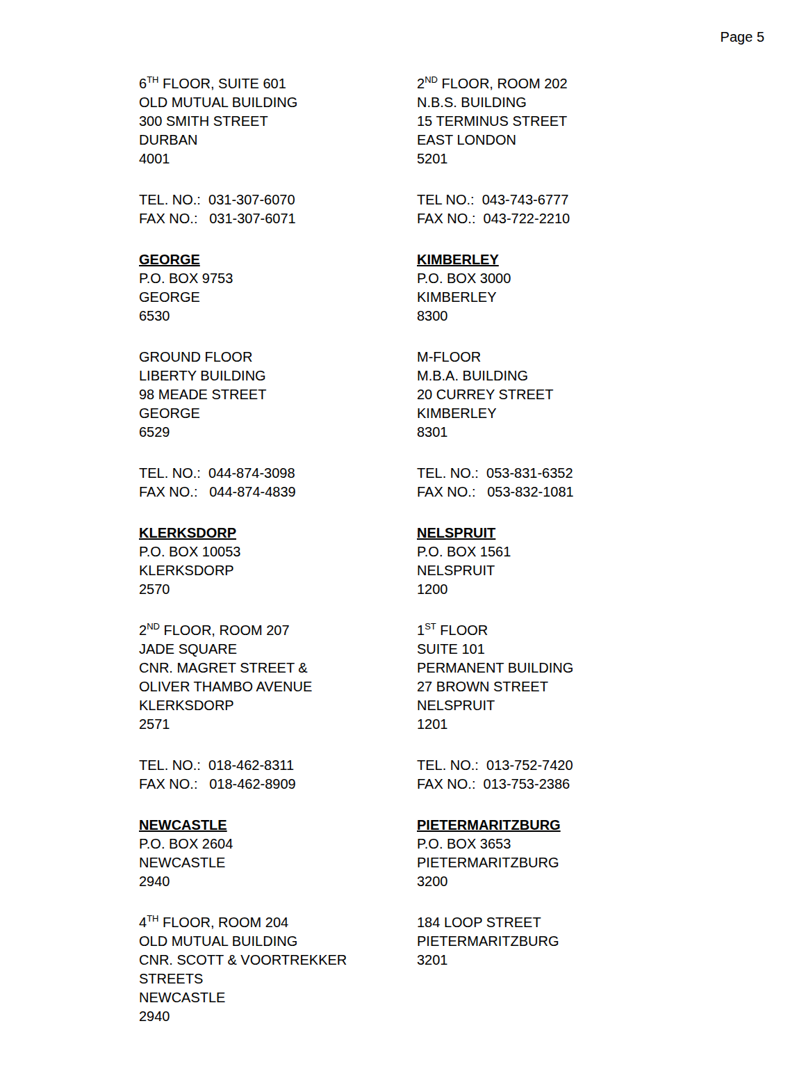Page 5
6TH FLOOR, SUITE 601
OLD MUTUAL BUILDING
300 SMITH STREET
DURBAN
4001
TEL. NO.: 031-307-6070
FAX NO.: 031-307-6071
GEORGE
P.O. BOX 9753
GEORGE
6530
GROUND FLOOR
LIBERTY BUILDING
98 MEADE STREET
GEORGE
6529
TEL. NO.: 044-874-3098
FAX NO.: 044-874-4839
KLERKSDORP
P.O. BOX 10053
KLERKSDORP
2570
2ND FLOOR, ROOM 207
JADE SQUARE
CNR. MAGRET STREET &
OLIVER THAMBO AVENUE
KLERKSDORP
2571
TEL. NO.: 018-462-8311
FAX NO.: 018-462-8909
NEWCASTLE
P.O. BOX 2604
NEWCASTLE
2940
4TH FLOOR, ROOM 204
OLD MUTUAL BUILDING
CNR. SCOTT & VOORTREKKER
STREETS
NEWCASTLE
2940
2ND FLOOR, ROOM 202
N.B.S. BUILDING
15 TERMINUS STREET
EAST LONDON
5201
TEL NO.: 043-743-6777
FAX NO.: 043-722-2210
KIMBERLEY
P.O. BOX 3000
KIMBERLEY
8300
M-FLOOR
M.B.A. BUILDING
20 CURREY STREET
KIMBERLEY
8301
TEL. NO.: 053-831-6352
FAX NO.: 053-832-1081
NELSPRUIT
P.O. BOX 1561
NELSPRUIT
1200
1ST FLOOR
SUITE 101
PERMANENT BUILDING
27 BROWN STREET
NELSPRUIT
1201
TEL. NO.: 013-752-7420
FAX NO.: 013-753-2386
PIETERMARITZBURG
P.O. BOX 3653
PIETERMARITZBURG
3200
184 LOOP STREET
PIETERMARITZBURG
3201